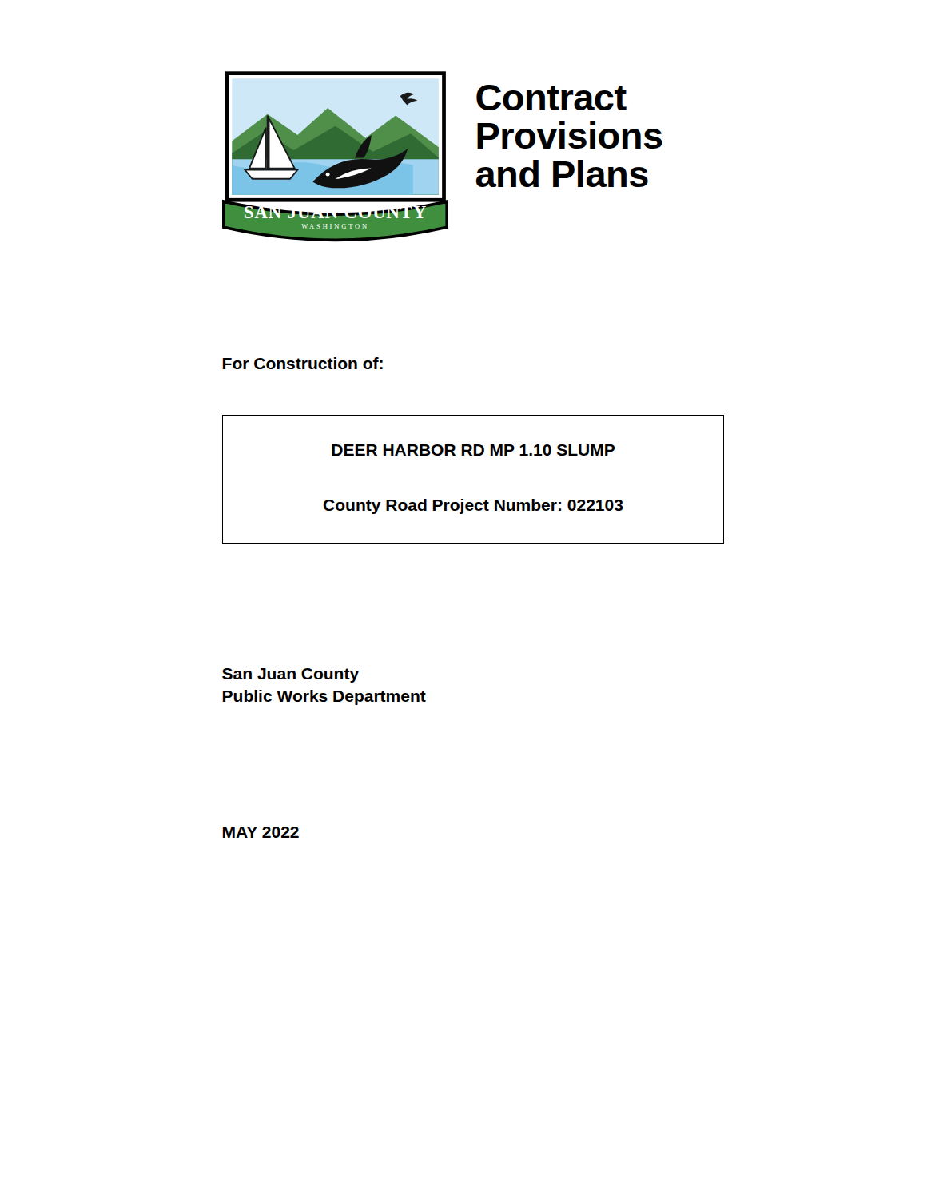SAN JUAN COUNTY WASHINGTON
Contract
Provisions
and Plans
For Construction of:
DEER HARBOR RD MP 1.10 SLUMP
County Road Project Number: 022103
San Juan County Public Works Department
MAY 2022